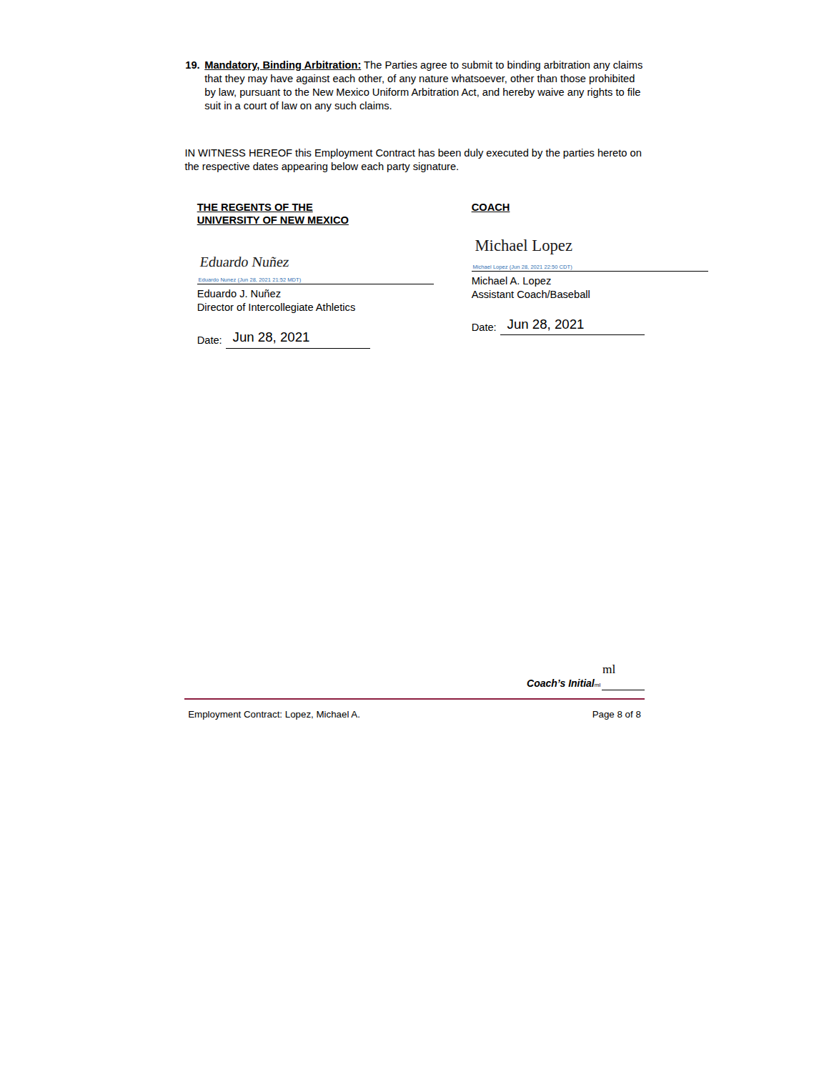19.
Mandatory, Binding Arbitration: The Parties agree to submit to binding arbitration any claims that they may have against each other, of any nature whatsoever, other than those prohibited by law, pursuant to the New Mexico Uniform Arbitration Act, and hereby waive any rights to file suit in a court of law on any such claims.
IN WITNESS HEREOF this Employment Contract has been duly executed by the parties hereto on the respective dates appearing below each party signature.
| THE REGENTS OF THE UNIVERSITY OF NEW MEXICO Eduardo Nuñez Eduardo Nunez (Jun 28, 2021 21:52 MDT) Eduardo J. Nuñez Director of Intercollegiate Athletics Date: Jun 28, 2021 | COACH Michael Lopez Michael Lopez (Jun 28, 2021 22:50 CDT) Michael A. Lopez Assistant Coach/Baseball Date: Jun 28, 2021 |
ml Coach’s Initial ml
Employment Contract: Lopez, Michael A. Page 8 of 8